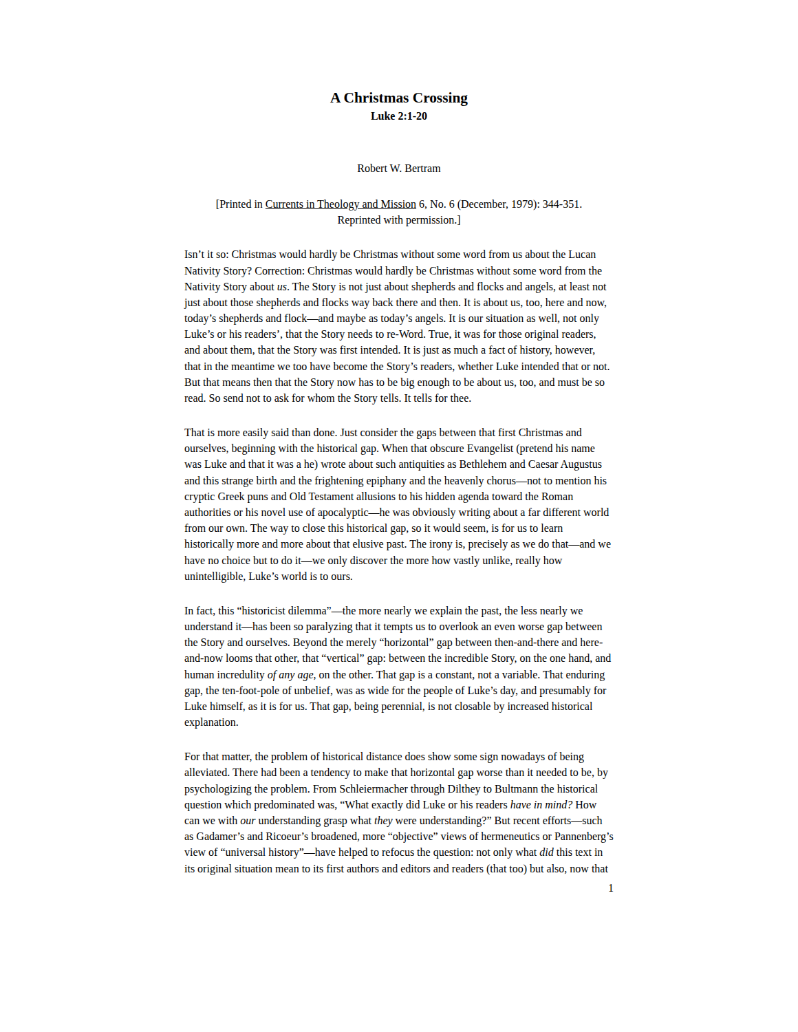A Christmas Crossing
Luke 2:1-20
Robert W. Bertram
[Printed in Currents in Theology and Mission 6, No. 6 (December, 1979): 344-351.
Reprinted with permission.]
Isn’t it so: Christmas would hardly be Christmas without some word from us about the Lucan Nativity Story? Correction: Christmas would hardly be Christmas without some word from the Nativity Story about us. The Story is not just about shepherds and flocks and angels, at least not just about those shepherds and flocks way back there and then. It is about us, too, here and now, today’s shepherds and flock—and maybe as today’s angels. It is our situation as well, not only Luke’s or his readers’, that the Story needs to re-Word. True, it was for those original readers, and about them, that the Story was first intended. It is just as much a fact of history, however, that in the meantime we too have become the Story’s readers, whether Luke intended that or not. But that means then that the Story now has to be big enough to be about us, too, and must be so read. So send not to ask for whom the Story tells. It tells for thee.
That is more easily said than done. Just consider the gaps between that first Christmas and ourselves, beginning with the historical gap. When that obscure Evangelist (pretend his name was Luke and that it was a he) wrote about such antiquities as Bethlehem and Caesar Augustus and this strange birth and the frightening epiphany and the heavenly chorus—not to mention his cryptic Greek puns and Old Testament allusions to his hidden agenda toward the Roman authorities or his novel use of apocalyptic—he was obviously writing about a far different world from our own. The way to close this historical gap, so it would seem, is for us to learn historically more and more about that elusive past. The irony is, precisely as we do that—and we have no choice but to do it—we only discover the more how vastly unlike, really how unintelligible, Luke’s world is to ours.
In fact, this “historicist dilemma”—the more nearly we explain the past, the less nearly we understand it—has been so paralyzing that it tempts us to overlook an even worse gap between the Story and ourselves. Beyond the merely “horizontal” gap between then-and-there and here-and-now looms that other, that “vertical” gap: between the incredible Story, on the one hand, and human incredulity of any age, on the other. That gap is a constant, not a variable. That enduring gap, the ten-foot-pole of unbelief, was as wide for the people of Luke’s day, and presumably for Luke himself, as it is for us. That gap, being perennial, is not closable by increased historical explanation.
For that matter, the problem of historical distance does show some sign nowadays of being alleviated. There had been a tendency to make that horizontal gap worse than it needed to be, by psychologizing the problem. From Schleiermacher through Dilthey to Bultmann the historical question which predominated was, “What exactly did Luke or his readers have in mind? How can we with our understanding grasp what they were understanding?” But recent efforts—such as Gadamer’s and Ricoeur’s broadened, more “objective” views of hermeneutics or Pannenberg’s view of “universal history”—have helped to refocus the question: not only what did this text in its original situation mean to its first authors and editors and readers (that too) but also, now that
1